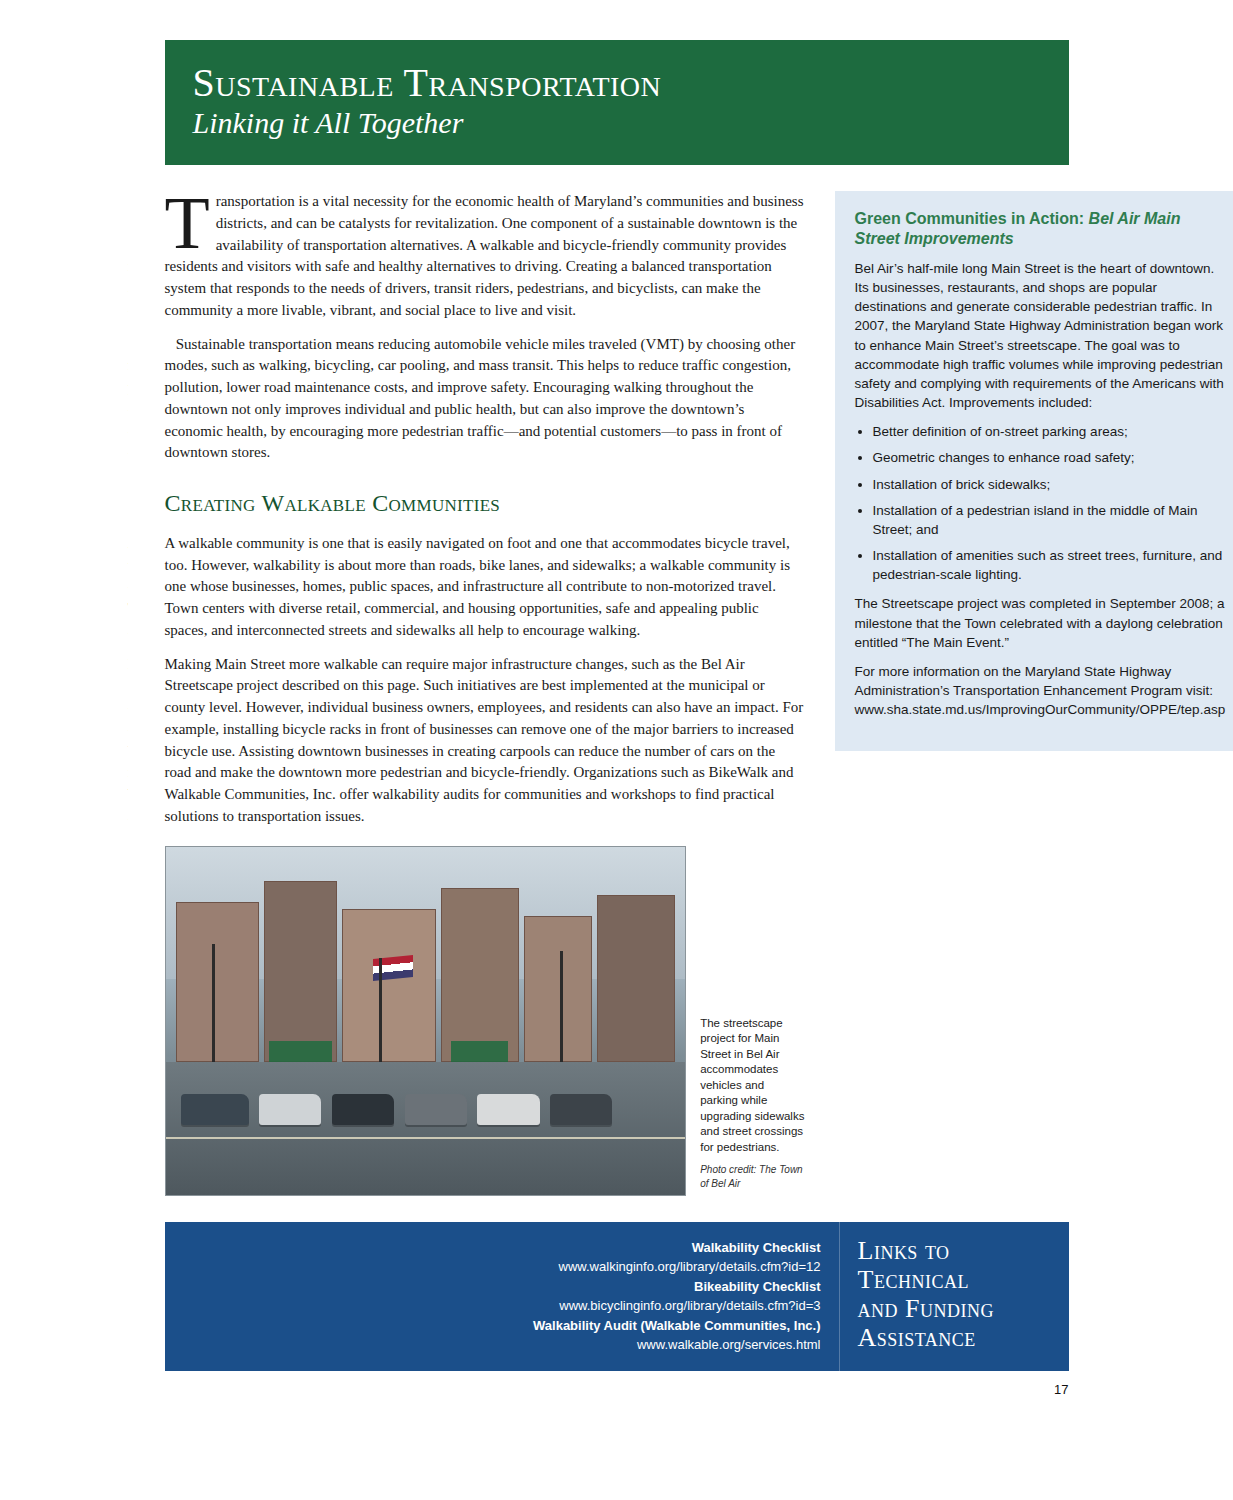Sustainable Transportation
Linking it All Together
Transportation is a vital necessity for the economic health of Maryland’s communities and business districts, and can be catalysts for revitalization. One component of a sustainable downtown is the availability of transportation alternatives. A walkable and bicycle-friendly community provides residents and visitors with safe and healthy alternatives to driving. Creating a balanced transportation system that responds to the needs of drivers, transit riders, pedestrians, and bicyclists, can make the community a more livable, vibrant, and social place to live and visit.
Sustainable transportation means reducing automobile vehicle miles traveled (VMT) by choosing other modes, such as walking, bicycling, car pooling, and mass transit. This helps to reduce traffic congestion, pollution, lower road maintenance costs, and improve safety. Encouraging walking throughout the downtown not only improves individual and public health, but can also improve the downtown’s economic health, by encouraging more pedestrian traffic—and potential customers—to pass in front of downtown stores.
Creating Walkable Communities
A walkable community is one that is easily navigated on foot and one that accommodates bicycle travel, too. However, walkability is about more than roads, bike lanes, and sidewalks; a walkable community is one whose businesses, homes, public spaces, and infrastructure all contribute to non-motorized travel. Town centers with diverse retail, commercial, and housing opportunities, safe and appealing public spaces, and interconnected streets and sidewalks all help to encourage walking.
Making Main Street more walkable can require major infrastructure changes, such as the Bel Air Streetscape project described on this page. Such initiatives are best implemented at the municipal or county level. However, individual business owners, employees, and residents can also have an impact. For example, installing bicycle racks in front of businesses can remove one of the major barriers to increased bicycle use. Assisting downtown businesses in creating carpools can reduce the number of cars on the road and make the downtown more pedestrian and bicycle-friendly. Organizations such as BikeWalk and Walkable Communities, Inc. offer walkability audits for communities and workshops to find practical solutions to transportation issues.
The streetscape project for Main Street in Bel Air accommodates vehicles and parking while upgrading sidewalks and street crossings for pedestrians.
Photo credit: The Town of Bel Air
Green Communities in Action: Bel Air Main Street Improvements
Bel Air’s half-mile long Main Street is the heart of downtown. Its businesses, restaurants, and shops are popular destinations and generate considerable pedestrian traffic. In 2007, the Maryland State Highway Administration began work to enhance Main Street’s streetscape. The goal was to accommodate high traffic volumes while improving pedestrian safety and complying with requirements of the Americans with Disabilities Act. Improvements included:
Better definition of on-street parking areas;
Geometric changes to enhance road safety;
Installation of brick sidewalks;
Installation of a pedestrian island in the middle of Main Street; and
Installation of amenities such as street trees, furniture, and pedestrian-scale lighting.
The Streetscape project was completed in September 2008; a milestone that the Town celebrated with a daylong celebration entitled “The Main Event.”
For more information on the Maryland State Highway Administration’s Transportation Enhancement Program visit: www.sha.state.md.us/ImprovingOurCommunity/OPPE/tep.asp
Walkability Checklist
www.walkinginfo.org/library/details.cfm?id=12
Bikeability Checklist
www.bicyclinginfo.org/library/details.cfm?id=3
Walkability Audit (Walkable Communities, Inc.)
www.walkable.org/services.html
Links to
Technical
and Funding
Assistance
17